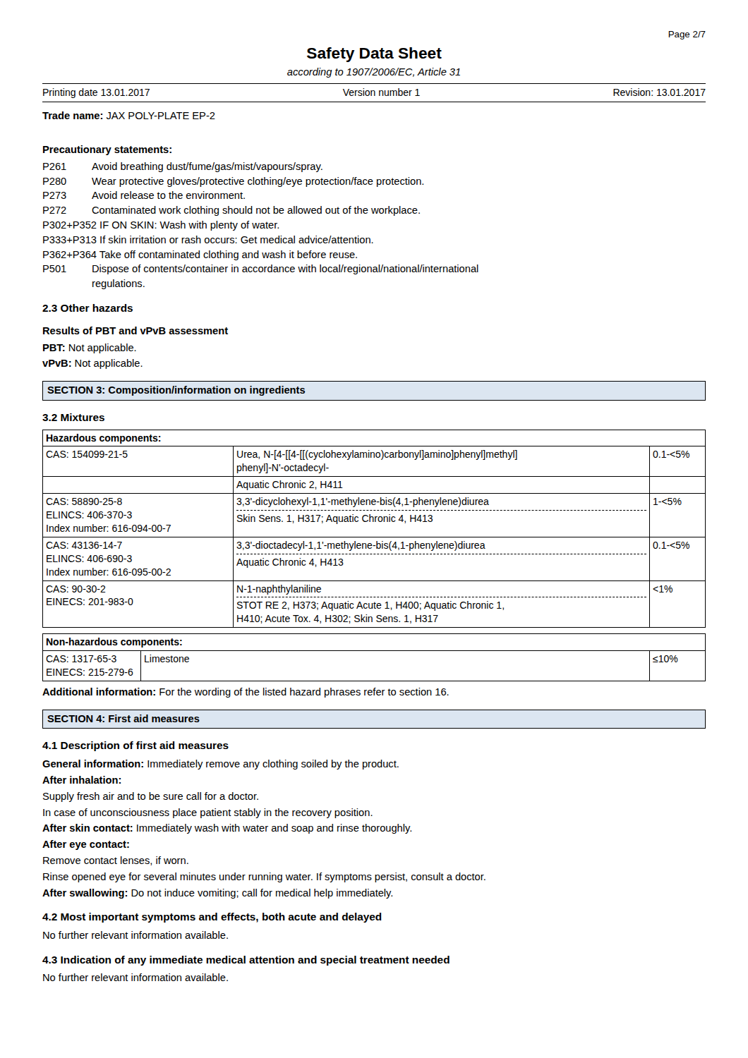Page 2/7
Safety Data Sheet
according to 1907/2006/EC, Article 31
Printing date 13.01.2017 Version number 1 Revision: 13.01.2017
Trade name: JAX POLY-PLATE EP-2
Precautionary statements:
P261 Avoid breathing dust/fume/gas/mist/vapours/spray.
P280 Wear protective gloves/protective clothing/eye protection/face protection.
P273 Avoid release to the environment.
P272 Contaminated work clothing should not be allowed out of the workplace.
P302+P352 IF ON SKIN: Wash with plenty of water.
P333+P313 If skin irritation or rash occurs: Get medical advice/attention.
P362+P364 Take off contaminated clothing and wash it before reuse.
P501 Dispose of contents/container in accordance with local/regional/national/international
regulations.
2.3 Other hazards
Results of PBT and vPvB assessment
PBT: Not applicable.
vPvB: Not applicable.
SECTION 3: Composition/information on ingredients
3.2 Mixtures
| Hazardous components: |
| --- |
| CAS: 154099-21-5 | Urea, N-[4-[[4-[[(cyclohexylamino)carbonyl]amino]phenyl]methyl] phenyl]-N'-octadecyl- | 0.1-<5% |
| | Aquatic Chronic 2, H411 | |
| CAS: 58890-25-8 ELINCS: 406-370-3 Index number: 616-094-00-7 | 3,3'-dicyclohexyl-1,1'-methylene-bis(4,1-phenylene)diurea Skin Sens. 1, H317; Aquatic Chronic 4, H413 | 1-<5% |
| CAS: 43136-14-7 ELINCS: 406-690-3 Index number: 616-095-00-2 | 3,3'-dioctadecyl-1,1'-methylene-bis(4,1-phenylene)diurea Aquatic Chronic 4, H413 | 0.1-<5% |
| CAS: 90-30-2 EINECS: 201-983-0 | N-1-naphthylaniline STOT RE 2, H373; Aquatic Acute 1, H400; Aquatic Chronic 1, H410; Acute Tox. 4, H302; Skin Sens. 1, H317 | <1% |
| Non-hazardous components: |
| --- |
| CAS: 1317-65-3 EINECS: 215-279-6 | Limestone | ≤10% |
Additional information: For the wording of the listed hazard phrases refer to section 16.
SECTION 4: First aid measures
4.1 Description of first aid measures
General information: Immediately remove any clothing soiled by the product.
After inhalation:
Supply fresh air and to be sure call for a doctor.
In case of unconsciousness place patient stably in the recovery position.
After skin contact: Immediately wash with water and soap and rinse thoroughly.
After eye contact:
Remove contact lenses, if worn.
Rinse opened eye for several minutes under running water. If symptoms persist, consult a doctor.
After swallowing: Do not induce vomiting; call for medical help immediately.
4.2 Most important symptoms and effects, both acute and delayed
No further relevant information available.
4.3 Indication of any immediate medical attention and special treatment needed
No further relevant information available.